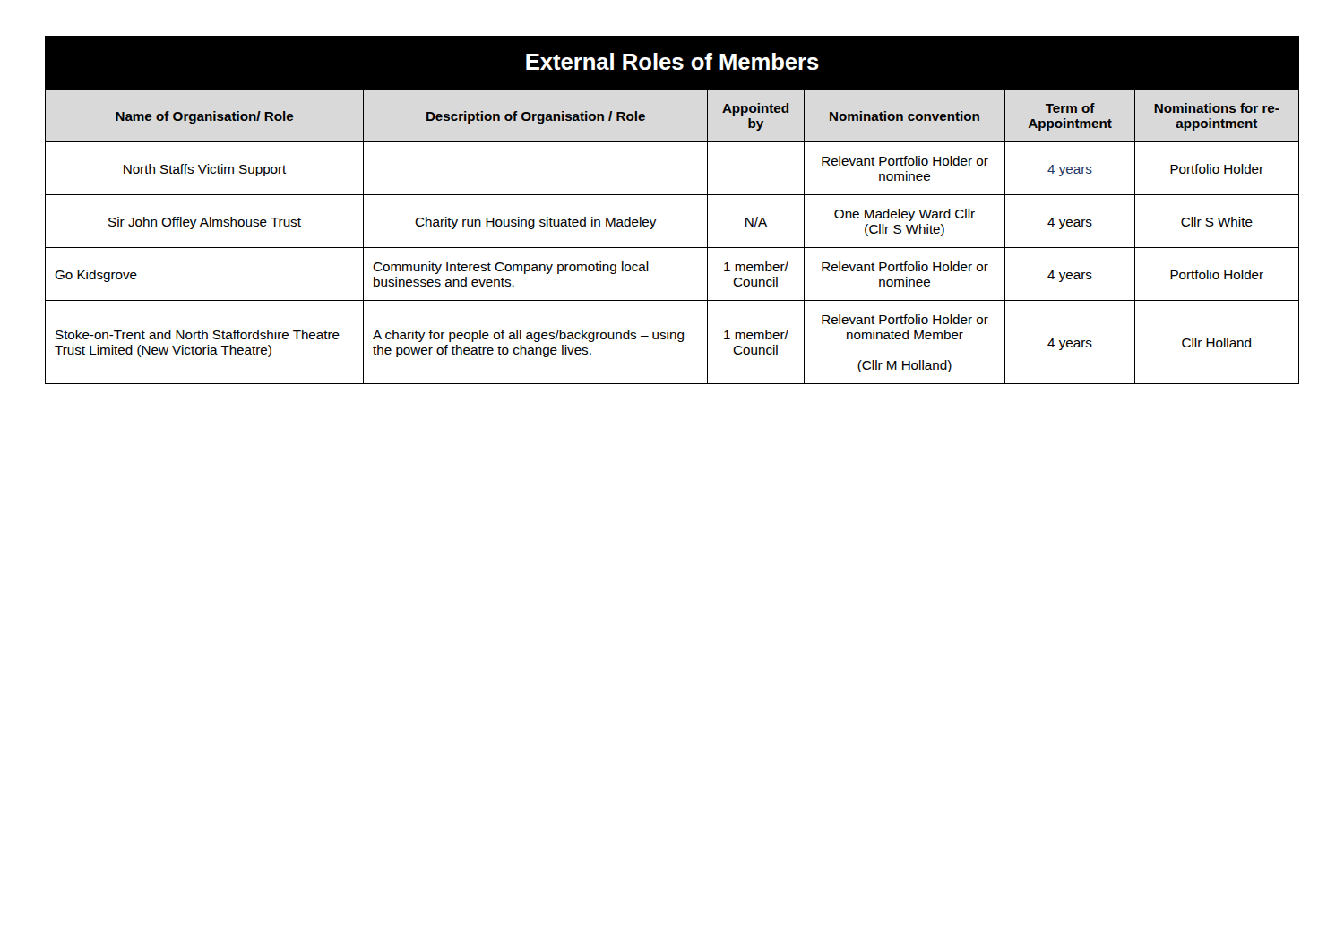External Roles of Members
| Name of Organisation/ Role | Description of Organisation / Role | Appointed by | Nomination convention | Term of Appointment | Nominations for re-appointment |
| --- | --- | --- | --- | --- | --- |
| North Staffs Victim Support | | | Relevant Portfolio Holder or nominee | 4 years | Portfolio Holder |
| Sir John Offley Almshouse Trust | Charity run Housing situated in Madeley | N/A | One Madeley Ward Cllr (Cllr S White) | 4 years | Cllr S White |
| Go Kidsgrove | Community Interest Company promoting local businesses and events. | 1 member/ Council | Relevant Portfolio Holder or nominee | 4 years | Portfolio Holder |
| Stoke-on-Trent and North Staffordshire Theatre Trust Limited (New Victoria Theatre) | A charity for people of all ages/backgrounds – using the power of theatre to change lives. | 1 member/ Council | Relevant Portfolio Holder or nominated Member (Cllr M Holland) | 4 years | Cllr Holland |